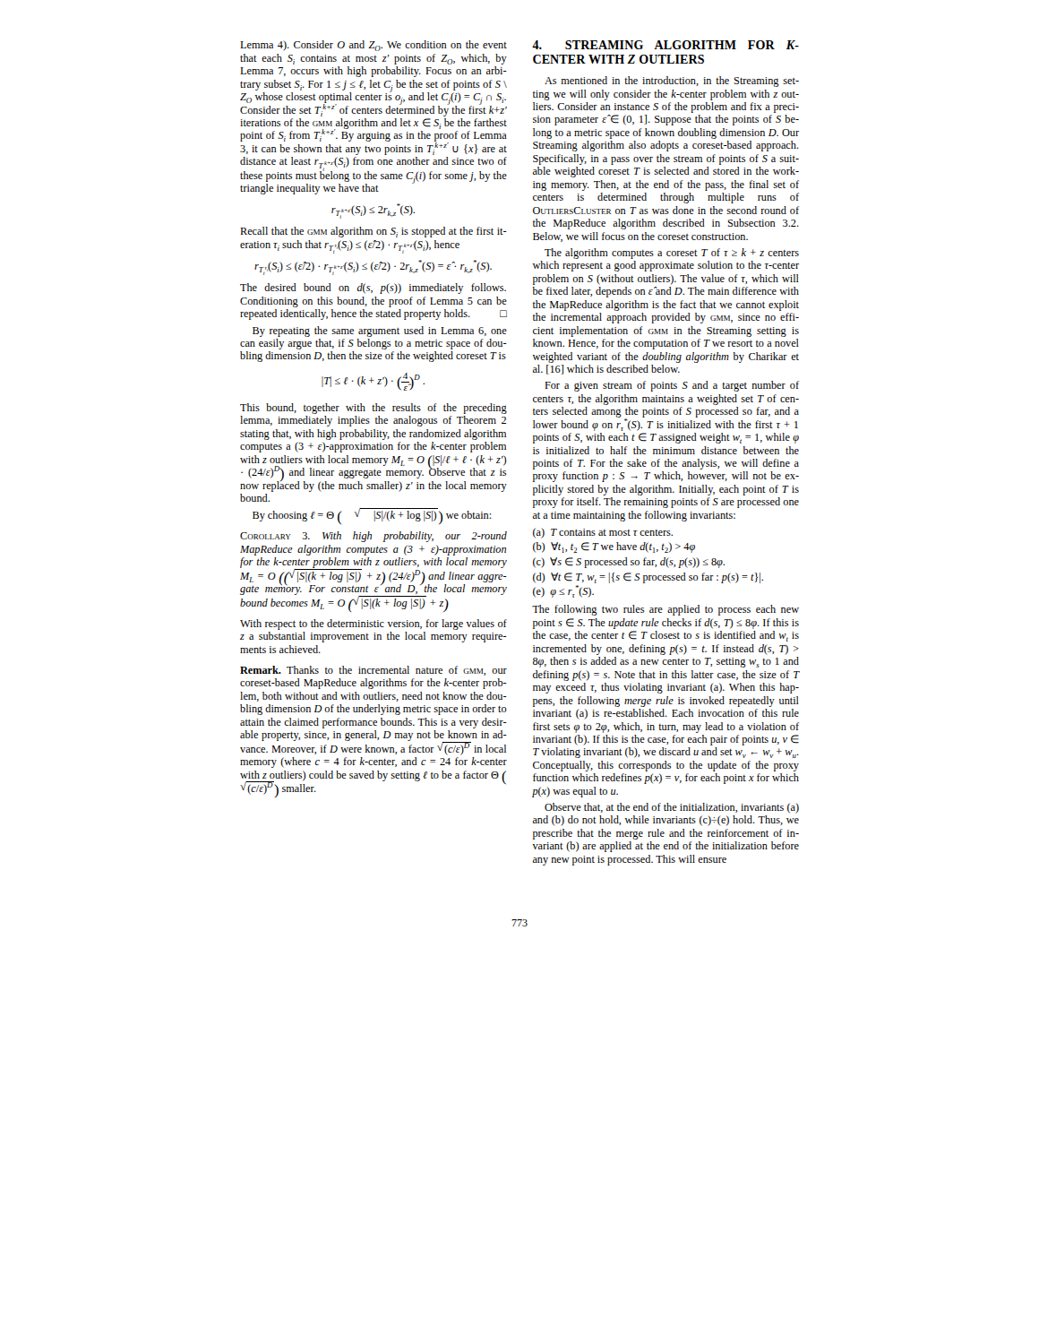Lemma 4). Consider O and ZO. We condition on the event that each Si contains at most z′ points of ZO, which, by Lemma 7, occurs with high probability. Focus on an arbitrary subset Si. For 1 ≤ j ≤ ℓ, let Cj be the set of points of S \ ZO whose closest optimal center is oj, and let Cj(i) = Cj ∩ Si. Consider the set Tik+z′ of centers determined by the first k+z′ iterations of the gmm algorithm and let x ∈ Si be the farthest point of Si from Tik+z′. By arguing as in the proof of Lemma 3, it can be shown that any two points in Tik+z′ ∪ {x} are at distance at least rTik+z′(Si) from one another and since two of these points must belong to the same Cj(i) for some j, by the triangle inequality we have that
rTik+z′(Si) ≤ 2rk,z*(S).
Recall that the gmm algorithm on Si is stopped at the first iteration τi such that rTiτi(Si) ≤ (ε̂/2) · rTik+z′(Si), hence
rTiτi(Si) ≤ (ε̂/2) · rTik+z′(Si) ≤ (ε̂/2) · 2rk,z*(S) = ε̂ · rk,z*(S).
The desired bound on d(s, p(s)) immediately follows. Conditioning on this bound, the proof of Lemma 5 can be repeated identically, hence the stated property holds.□
By repeating the same argument used in Lemma 6, one can easily argue that, if S belongs to a metric space of doubling dimension D, then the size of the weighted coreset T is
|T| ≤ ℓ · (k + z′) · (4 ε̂)D .
This bound, together with the results of the preceding lemma, immediately implies the analogous of Theorem 2 stating that, with high probability, the randomized algorithm computes a (3 + ε)-approximation for the k-center problem with z outliers with local memory ML = O (|S|/ℓ + ℓ · (k + z′) · (24/ε)D) and linear aggregate memory. Observe that z is now replaced by (the much smaller) z′ in the local memory bound.
By choosing ℓ = Θ (|S|/(k + log |S|)) we obtain:
Corollary 3. With high probability, our 2-round MapReduce algorithm computes a (3 + ε)-approximation for the k-center problem with z outliers, with local memory ML = O ((|S|(k + log |S|) + z) (24/ε)D) and linear aggregate memory. For constant ε and D, the local memory bound becomes ML = O (|S|(k + log |S|) + z)
With respect to the deterministic version, for large values of z a substantial improvement in the local memory requirements is achieved.
Remark. Thanks to the incremental nature of gmm, our coreset-based MapReduce algorithms for the k-center problem, both without and with outliers, need not know the doubling dimension D of the underlying metric space in order to attain the claimed performance bounds. This is a very desirable property, since, in general, D may not be known in advance. Moreover, if D were known, a factor (c/ε)D in local memory (where c = 4 for k-center, and c = 24 for k-center with z outliers) could be saved by setting ℓ to be a factor Θ ((c/ε)D) smaller.
4. STREAMING ALGORITHM FOR K-CENTER WITH Z OUTLIERS
As mentioned in the introduction, in the Streaming setting we will only consider the k-center problem with z outliers. Consider an instance S of the problem and fix a precision parameter ε̂ ∈ (0, 1]. Suppose that the points of S belong to a metric space of known doubling dimension D. Our Streaming algorithm also adopts a coreset-based approach. Specifically, in a pass over the stream of points of S a suitable weighted coreset T is selected and stored in the working memory. Then, at the end of the pass, the final set of centers is determined through multiple runs of OutliersCluster on T as was done in the second round of the MapReduce algorithm described in Subsection 3.2. Below, we will focus on the coreset construction.
The algorithm computes a coreset T of τ ≥ k + z centers which represent a good approximate solution to the τ-center problem on S (without outliers). The value of τ, which will be fixed later, depends on ε̂ and D. The main difference with the MapReduce algorithm is the fact that we cannot exploit the incremental approach provided by gmm, since no efficient implementation of gmm in the Streaming setting is known. Hence, for the computation of T we resort to a novel weighted variant of the doubling algorithm by Charikar et al. [16] which is described below.
For a given stream of points S and a target number of centers τ, the algorithm maintains a weighted set T of centers selected among the points of S processed so far, and a lower bound φ on rτ*(S). T is initialized with the first τ + 1 points of S, with each t ∈ T assigned weight wt = 1, while φ is initialized to half the minimum distance between the points of T. For the sake of the analysis, we will define a proxy function p : S → T which, however, will not be explicitly stored by the algorithm. Initially, each point of T is proxy for itself. The remaining points of S are processed one at a time maintaining the following invariants:
(a) T contains at most τ centers.
(b) ∀t1, t2 ∈ T we have d(t1, t2) > 4φ
(c) ∀s ∈ S processed so far, d(s, p(s)) ≤ 8φ.
(d) ∀t ∈ T, wt = |{s ∈ S processed so far : p(s) = t}|.
(e) φ ≤ rτ*(S).
The following two rules are applied to process each new point s ∈ S. The update rule checks if d(s, T) ≤ 8φ. If this is the case, the center t ∈ T closest to s is identified and wt is incremented by one, defining p(s) = t. If instead d(s, T) > 8φ, then s is added as a new center to T, setting ws to 1 and defining p(s) = s. Note that in this latter case, the size of T may exceed τ, thus violating invariant (a). When this happens, the following merge rule is invoked repeatedly until invariant (a) is re-established. Each invocation of this rule first sets φ to 2φ, which, in turn, may lead to a violation of invariant (b). If this is the case, for each pair of points u, v ∈ T violating invariant (b), we discard u and set wv ← wv + wu. Conceptually, this corresponds to the update of the proxy function which redefines p(x) = v, for each point x for which p(x) was equal to u.
Observe that, at the end of the initialization, invariants (a) and (b) do not hold, while invariants (c)÷(e) hold. Thus, we prescribe that the merge rule and the reinforcement of invariant (b) are applied at the end of the initialization before any new point is processed. This will ensure
773